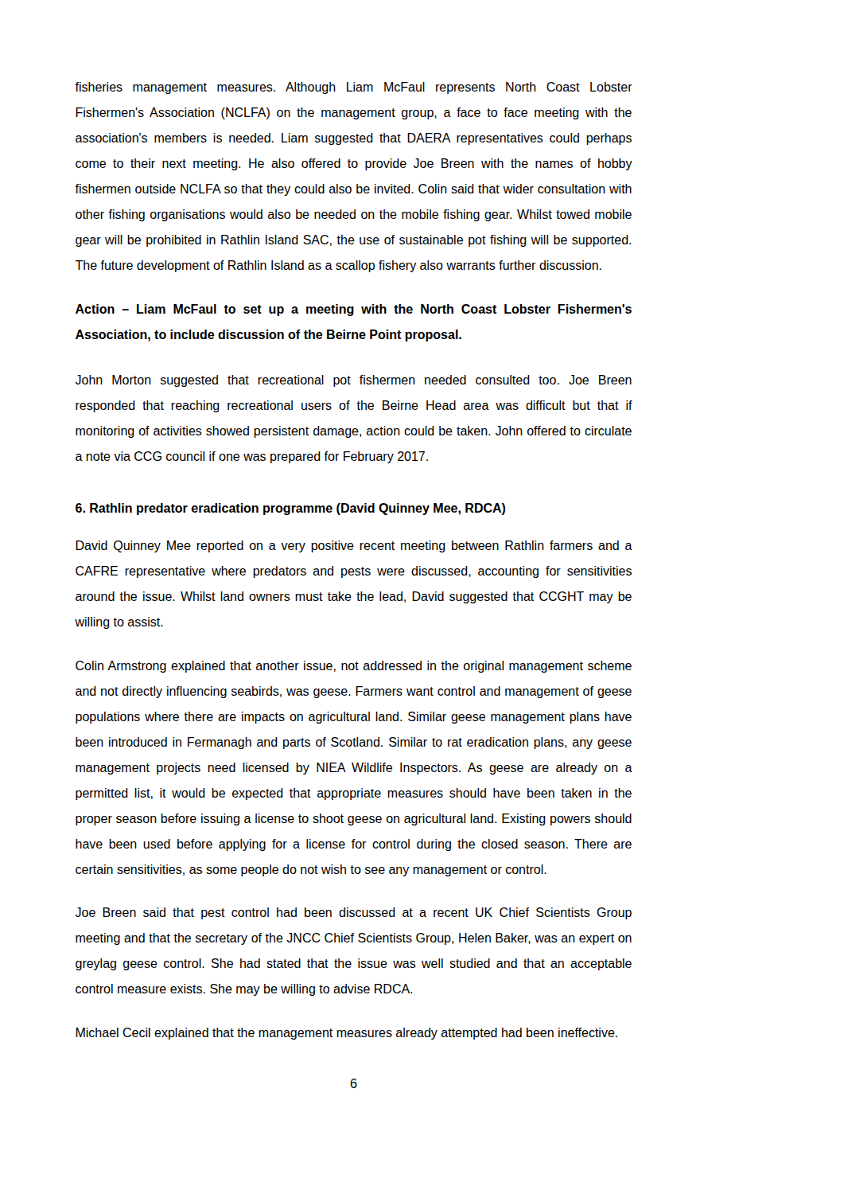fisheries management measures. Although Liam McFaul represents North Coast Lobster Fishermen's Association (NCLFA) on the management group, a face to face meeting with the association's members is needed. Liam suggested that DAERA representatives could perhaps come to their next meeting. He also offered to provide Joe Breen with the names of hobby fishermen outside NCLFA so that they could also be invited. Colin said that wider consultation with other fishing organisations would also be needed on the mobile fishing gear. Whilst towed mobile gear will be prohibited in Rathlin Island SAC, the use of sustainable pot fishing will be supported. The future development of Rathlin Island as a scallop fishery also warrants further discussion.
Action – Liam McFaul to set up a meeting with the North Coast Lobster Fishermen's Association, to include discussion of the Beirne Point proposal.
John Morton suggested that recreational pot fishermen needed consulted too. Joe Breen responded that reaching recreational users of the Beirne Head area was difficult but that if monitoring of activities showed persistent damage, action could be taken. John offered to circulate a note via CCG council if one was prepared for February 2017.
6. Rathlin predator eradication programme (David Quinney Mee, RDCA)
David Quinney Mee reported on a very positive recent meeting between Rathlin farmers and a CAFRE representative where predators and pests were discussed, accounting for sensitivities around the issue. Whilst land owners must take the lead, David suggested that CCGHT may be willing to assist.
Colin Armstrong explained that another issue, not addressed in the original management scheme and not directly influencing seabirds, was geese. Farmers want control and management of geese populations where there are impacts on agricultural land. Similar geese management plans have been introduced in Fermanagh and parts of Scotland. Similar to rat eradication plans, any geese management projects need licensed by NIEA Wildlife Inspectors. As geese are already on a permitted list, it would be expected that appropriate measures should have been taken in the proper season before issuing a license to shoot geese on agricultural land. Existing powers should have been used before applying for a license for control during the closed season. There are certain sensitivities, as some people do not wish to see any management or control.
Joe Breen said that pest control had been discussed at a recent UK Chief Scientists Group meeting and that the secretary of the JNCC Chief Scientists Group, Helen Baker, was an expert on greylag geese control. She had stated that the issue was well studied and that an acceptable control measure exists. She may be willing to advise RDCA.
Michael Cecil explained that the management measures already attempted had been ineffective.
6